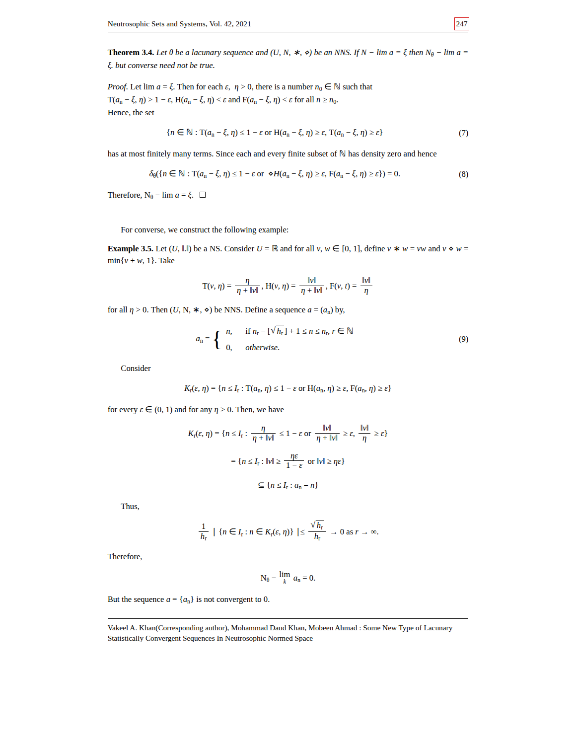Neutrosophic Sets and Systems, Vol. 42, 2021 247
Theorem 3.4. Let θ be a lacunary sequence and (U, N, ∗, ⋄) be an NNS. If N − lim a = ξ then Nθ − lim a = ξ. but converse need not be true.
Proof. Let lim a = ξ. Then for each ε, η > 0, there is a number n 0 ∈ ℕ such that
T(an − ξ, η) > 1 − ε, H(an − ξ, η) < ε and F(an − ξ, η) < ε for all n ≥ n 0.
Hence, the set
{n ∈ ℕ : T(an − ξ, η) ≤ 1 − ε or H(an − ξ, η) ≥ ε, T(an − ξ, η) ≥ ε}
(7)
has at most finitely many terms. Since each and every finite subset of ℕ has density zero and hence
δθ({n ∈ ℕ : T(an − ξ, η) ≤ 1 − ε or ⋄H(an − ξ, η) ≥ ε, F(an − ξ, η) ≥ ε}) = 0.
(8)
Therefore, Nθ − lim a = ξ.
For converse, we construct the following example:
Example 3.5. Let (U, ‖.‖) be a NS. Consider U = ℝ and for all v, w ∈ [0, 1], define v ∗ w = vw and v ⋄ w = min{v + w, 1}. Take
T(v, η) = ηη + ‖v‖, H(v, η) = ‖v‖η + ‖v‖, F(v, t) = ‖v‖η
for all η > 0. Then (U, N, ∗, ⋄) be NNS. Define a sequence a = (an) by,
an = { n, if nr − [hr] + 1 ≤ n ≤ nr, r ∈ ℕ 0, otherwise.
(9)
Consider
Kr(ε, η) = {n ≤ Ir : T(an, η) ≤ 1 − ε or H(an, η) ≥ ε, F(an, η) ≥ ε}
for every ε ∈ (0, 1) and for any η > 0. Then, we have
Kr(ε, η) = {n ≤ Ir : ηη + ‖v‖ ≤ 1 − ε or ‖v‖η + ‖v‖ ≥ ε, ‖v‖η ≥ ε}
= {n ≤ Ir : ‖v‖ ≥ ηε 1 − ε or ‖v‖ ≥ ηε}
⊆ {n ≤ Ir : an = n}
Thus,
1 hr ∣ {n ∈ Ir : n ∈ Kr(ε, η)} ∣≤ hr hr → 0 as r → ∞.
Therefore,
Nθ − lim k an = 0.
But the sequence a = {an} is not convergent to 0.
Vakeel A. Khan(Corresponding author), Mohammad Daud Khan, Mobeen Ahmad : Some New Type of Lacunary Statistically Convergent Sequences In Neutrosophic Normed Space